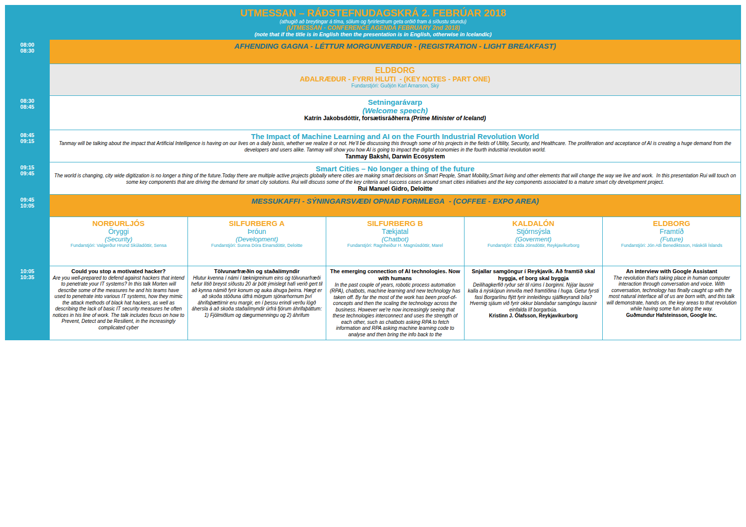| UTMESSAN – RÁÐSTEFNUDAGSKRÁ 2. FEBRÚAR 2018 (athugið að breytingar á tíma, sölum og fyrirlestrum geta orðið fram á síðustu stundu) (UTMESSAN - CONFERENCE AGENDA FEBRUARY 2nd 2018) (note that if the title is in English then the presentation is in English, otherwise in Icelandic) |
| 08:00 08:30 | AFHENDING GAGNA - LÉTTUR MORGUNVERÐUR - (REGISTRATION - LIGHT BREAKFAST) |
| | ELDBORG AÐALRÆÐUR - FYRRI HLUTI - (KEY NOTES - PART ONE) Fundarstjóri: Guðjón Karl Arnarson, Ský |
| 08:30 08:45 | Setningarávarp (Welcome speech) Katrín Jakobsdóttir, forsætisráðherra (Prime Minister of Iceland) |
| 08:45 09:15 | The Impact of Machine Learning and AI on the Fourth Industrial Revolution World Tanmay will be talking about the impact that Artificial Intelligence is having on our lives on a daily basis, whether we realize it or not. He’ll be discussing this through some of his projects in the fields of Utility, Security, and Healthcare. The proliferation and acceptance of AI is creating a huge demand from the developers and users alike. Tanmay will show you how AI is going to impact the digital economies in the fourth industrial revolution world. Tanmay Bakshi, Darwin Ecosystem |
| 09:15 09:45 | Smart Cities – No longer a thing of the future The world is changing, city wide digitization is no longer a thing of the future.Today there are multiple active projects globally where cities are making smart decisions on Smart People, Smart Mobility,Smart living and other elements that will change the way we live and work. In this presentation Rui will touch on some key components that are driving the demand for smart city solutions. Rui will discuss some of the key criteria and success cases around smart cities initiatives and the key components associated to a mature smart city development project. Rui Manuel Gidro, Deloitte |
| 09:45 10:05 | MESSUKAFFI - SÝNINGARSVÆÐI OPNAÐ FORMLEGA - (COFFEE - EXPO AREA) |
| | NORÐURLJÓS Öryggi (Security) Fundarstjóri: Valgerður Hrund Skúladóttir, Sensa | SILFURBERG A Þróun (Development) Fundarstjóri: Sunna Dóra Einarsdóttir, Deloitte | SILFURBERG B Tækjatal (Chatbot) Fundarstjóri: Ragnheiður H. Magnúsdóttir, Marel | KALDALÓN Stjórnsýsla (Goverment) Fundarstjóri: Edda Jónsdóttir, Reykjavíkurborg | ELDBORG Framtíð (Future) Fundarstjóri: Jón Atli Benediktsson, Háskóli Íslands |
| 10:05 10:35 | Could you stop a motivated hacker? Are you well-prepared to defend against hackers that intend to penetrate your IT systems? In this talk Morten will describe some of the measures he and his teams have used to penetrate into various IT systems, how they mimic the attack methods of black hat hackers, as well as describing the lack of basic IT security measures he often notices in his line of work. The talk includes focus on how to Prevent, Detect and be Resilient, in the increasingly complicated cyber | Tölvunarfræðin og staðalímyndir Hlutur kvenna í námi í tæknigreinum eins og tölvunarfræði hefur lítið breyst síðustu 20 ár þótt ýmislegt hafi verið gert til að kynna námið fyrir konum og auka áhuga þeirra. Hægt er að skoða stöðuna útfrá mörgum sjónarhornum því áhrifaþættirnir eru margir, en í þessu erindi verðu lögð áhersla á að skoða staðalímyndir úrfrá fjórum áhrifaþáttum: 1) Fjölmiðlum og dægurmenningu og 2) áhrifum | The emerging connection of AI technologies. Now with humans In the past couple of years, robotic process automation (RPA), chatbots, machine learning and new technology has taken off. By far the most of the work has been proof-of-concepts and then the scaling the technology across the business. However we're now increasingly seeing that these technologies interconnect and uses the strength of each other, such as chatbots asking RPA to fetch information and RPA asking machine learning code to analyse and then bring the info back to the | Snjallar samgöngur í Reykjavík. Að framtíð skal hyggja, ef borg skal byggja Deilihagkerfið ryður sér til rúms í borginni. Nýjar lausnir kalla á nýsköpun innviða með framtíðina í huga. Getur fyrsti fasi Borgarlínu flýtt fyrir innleiðingu sjálfkeyrandi bíla? Hvernig sjáum við fyrir okkur blandaðar samgöngu lausnir einfalda líf borgarbúa. Kristinn J. Ólafsson, Reykjavíkurborg | An interview with Google Assistant The revolution that's taking place in human computer interaction through conversation and voice. With conversation, technology has finally caught up with the most natural interface all of us are born with, and this talk will demonstrate, hands on, the key areas to that revolution while having some fun along the way. Guðmundur Hafsteinsson, Google Inc. |